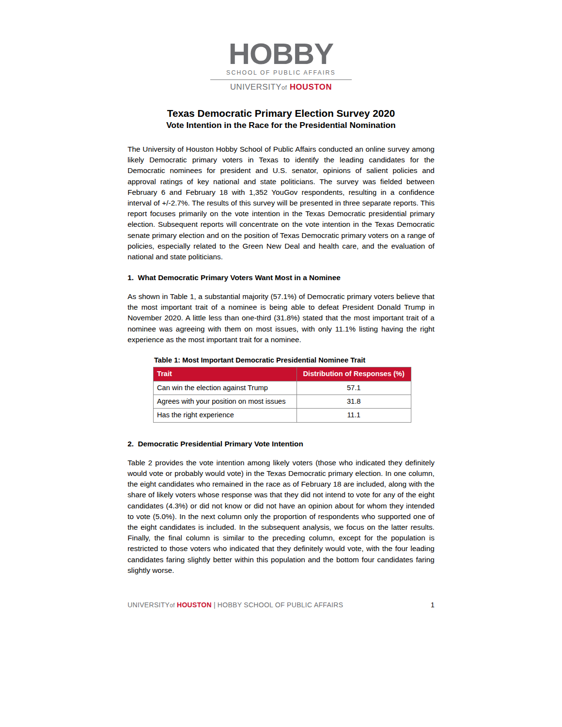HOBBY
SCHOOL OF PUBLIC AFFAIRS
UNIVERSITYof HOUSTON
Texas Democratic Primary Election Survey 2020
Vote Intention in the Race for the Presidential Nomination
The University of Houston Hobby School of Public Affairs conducted an online survey among likely Democratic primary voters in Texas to identify the leading candidates for the Democratic nominees for president and U.S. senator, opinions of salient policies and approval ratings of key national and state politicians. The survey was fielded between February 6 and February 18 with 1,352 YouGov respondents, resulting in a confidence interval of +/-2.7%. The results of this survey will be presented in three separate reports. This report focuses primarily on the vote intention in the Texas Democratic presidential primary election. Subsequent reports will concentrate on the vote intention in the Texas Democratic senate primary election and on the position of Texas Democratic primary voters on a range of policies, especially related to the Green New Deal and health care, and the evaluation of national and state politicians.
1. What Democratic Primary Voters Want Most in a Nominee
As shown in Table 1, a substantial majority (57.1%) of Democratic primary voters believe that the most important trait of a nominee is being able to defeat President Donald Trump in November 2020. A little less than one-third (31.8%) stated that the most important trait of a nominee was agreeing with them on most issues, with only 11.1% listing having the right experience as the most important trait for a nominee.
Table 1: Most Important Democratic Presidential Nominee Trait
| Trait | Distribution of Responses (%) |
| --- | --- |
| Can win the election against Trump | 57.1 |
| Agrees with your position on most issues | 31.8 |
| Has the right experience | 11.1 |
2. Democratic Presidential Primary Vote Intention
Table 2 provides the vote intention among likely voters (those who indicated they definitely would vote or probably would vote) in the Texas Democratic primary election. In one column, the eight candidates who remained in the race as of February 18 are included, along with the share of likely voters whose response was that they did not intend to vote for any of the eight candidates (4.3%) or did not know or did not have an opinion about for whom they intended to vote (5.0%). In the next column only the proportion of respondents who supported one of the eight candidates is included. In the subsequent analysis, we focus on the latter results. Finally, the final column is similar to the preceding column, except for the population is restricted to those voters who indicated that they definitely would vote, with the four leading candidates faring slightly better within this population and the bottom four candidates faring slightly worse.
UNIVERSITY of HOUSTON|HOBBY SCHOOL OF PUBLIC AFFAIRS
1